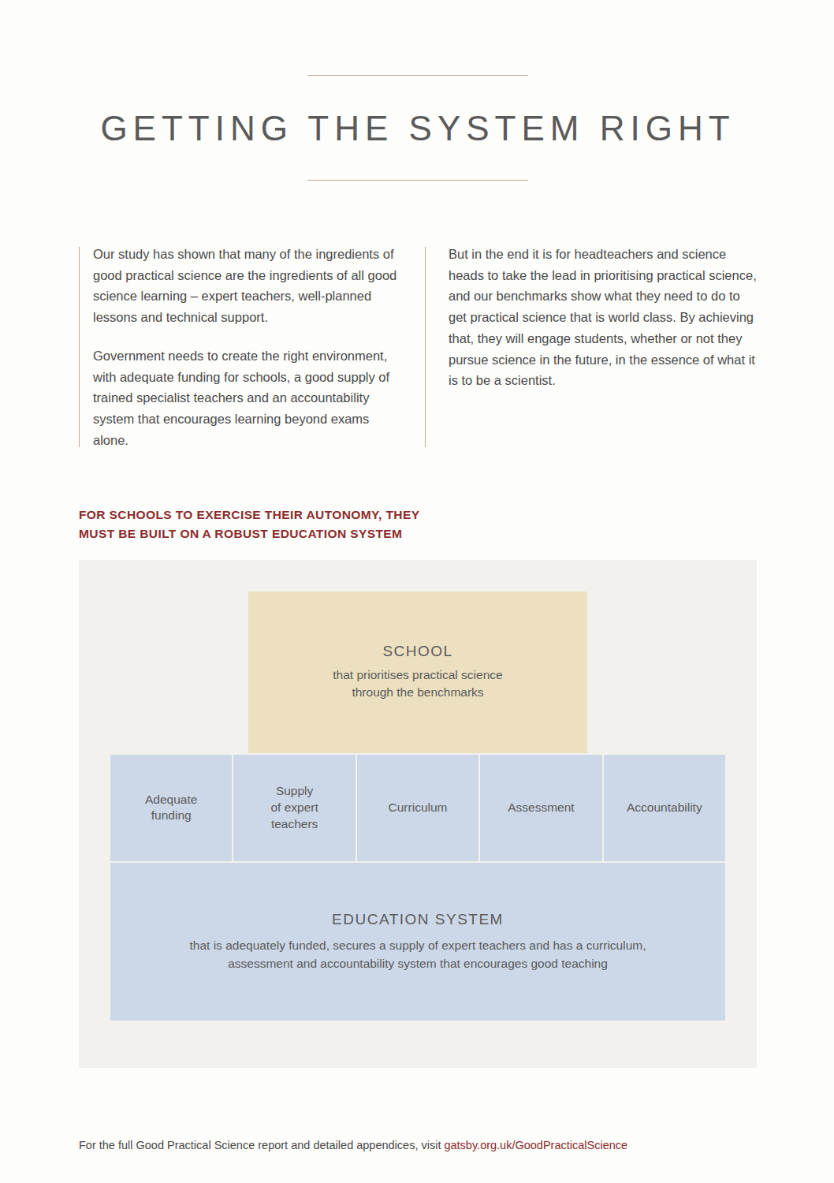Getting the System Right
Our study has shown that many of the ingredients of good practical science are the ingredients of all good science learning – expert teachers, well-planned lessons and technical support.
Government needs to create the right environment, with adequate funding for schools, a good supply of trained specialist teachers and an accountability system that encourages learning beyond exams alone.
But in the end it is for headteachers and science heads to take the lead in prioritising practical science, and our benchmarks show what they need to do to get practical science that is world class. By achieving that, they will engage students, whether or not they pursue science in the future, in the essence of what it is to be a scientist.
For schools to exercise their autonomy, they
must be built on a robust education system
SCHOOL
that prioritises practical science through the benchmarks
Adequate
funding
Supply
of expert
teachers
Curriculum
Assessment
Accountability
EDUCATION SYSTEM
that is adequately funded, secures a supply of expert teachers and has a curriculum, assessment and accountability system that encourages good teaching
For the full Good Practical Science report and detailed appendices, visit gatsby.org.uk/GoodPracticalScience